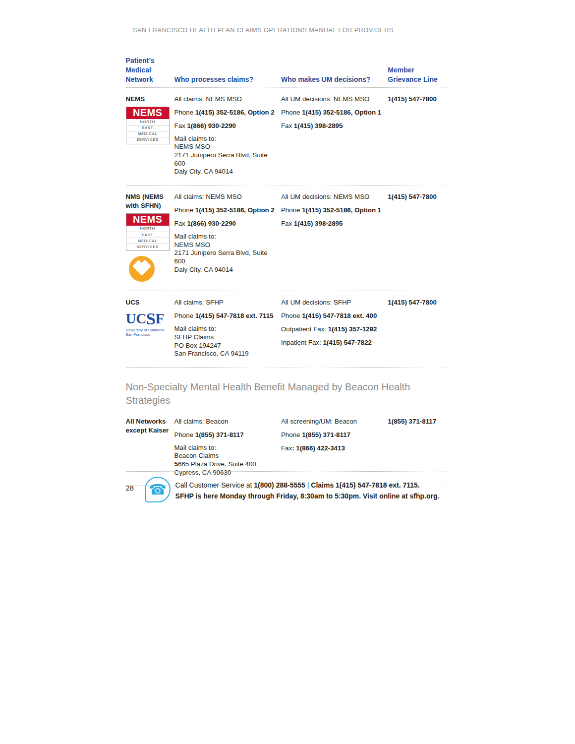San Francisco Health Plan Claims Operations Manual for Providers
| Patient’s Medical Network | Who processes claims? | Who makes UM decisions? | Member Grievance Line |
| --- | --- | --- | --- |
| NEMS NEMS NORTH EAST MEDICAL SERVICES | All claims: NEMS MSO Phone 1(415) 352-5186, Option 2 Fax 1(866) 930-2290 Mail claims to: NEMS MSO 2171 Junipero Serra Blvd, Suite 600 Daly City, CA 94014 | All UM decisions: NEMS MSO Phone 1(415) 352-5186, Option 1 Fax 1(415) 398-2895 | 1(415) 547-7800 |
| NMS (NEMS with SFHN) NEMS NORTH EAST MEDICAL SERVICES | All claims: NEMS MSO Phone 1(415) 352-5186, Option 2 Fax 1(866) 930-2290 Mail claims to: NEMS MSO 2171 Junipero Serra Blvd, Suite 600 Daly City, CA 94014 | All UM decisions: NEMS MSO Phone 1(415) 352-5186, Option 1 Fax 1(415) 398-2895 | 1(415) 547-7800 |
| UCS UC S F University of California San Francisco | All claims: SFHP Phone 1(415) 547-7818 ext. 7115 Mail claims to: SFHP Claims PO Box 194247 San Francisco, CA 94119 | All UM decisions: SFHP Phone 1(415) 547-7818 ext. 400 Outpatient Fax: 1(415) 357-1292 Inpatient Fax: 1(415) 547-7822 | 1(415) 547-7800 |
Non-Specialty Mental Health Benefit Managed by Beacon Health Strategies
| All Networks except Kaiser | All claims: Beacon Phone 1(855) 371-8117 Mail claims to: Beacon Claims 5 665 Plaza Drive, Suite 400 Cypress, CA 90630 | All screening/UM: Beacon Phone 1(855) 371-8117 Fax : 1(866) 422-3413 | 1(855) 371-8117 |
28
☎
Call Customer Service at 1(800) 288-5555 | Claims 1(415) 547-7818 ext. 7115.
SFHP is here Monday through Friday, 8:30am to 5:30pm. Visit online at sfhp.org.